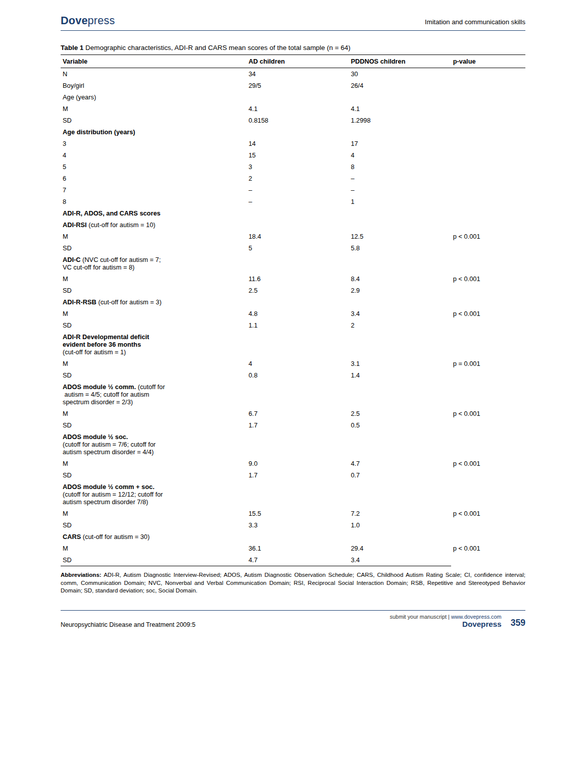Dovepress
Imitation and communication skills
Table 1 Demographic characteristics, ADI-R and CARS mean scores of the total sample (n = 64)
| Variable | AD children | PDDNOS children | p-value |
| --- | --- | --- | --- |
| N | 34 | 30 | |
| Boy/girl | 29/5 | 26/4 | |
| Age (years) | | | |
| M | 4.1 | 4.1 | |
| SD | 0.8158 | 1.2998 | |
| Age distribution (years) | | | |
| 3 | 14 | 17 | |
| 4 | 15 | 4 | |
| 5 | 3 | 8 | |
| 6 | 2 | – | |
| 7 | – | – | |
| 8 | – | 1 | |
| ADI-R, ADOS, and CARS scores | | | |
| ADI-RSI (cut-off for autism = 10) | | | |
| M | 18.4 | 12.5 | p < 0.001 |
| SD | 5 | 5.8 |
| ADI-C (NVC cut-off for autism = 7; VC cut-off for autism = 8) | | | |
| M | 11.6 | 8.4 | p < 0.001 |
| SD | 2.5 | 2.9 |
| ADI-R-RSB (cut-off for autism = 3) | | | |
| M | 4.8 | 3.4 | p < 0.001 |
| SD | 1.1 | 2 |
| ADI-R Developmental deficit evident before 36 months (cut-off for autism = 1) | | | |
| M | 4 | 3.1 | p = 0.001 |
| SD | 0.8 | 1.4 |
| ADOS module ½ comm. (cutoff for autism = 4/5; cutoff for autism spectrum disorder = 2/3) | | | |
| M | 6.7 | 2.5 | p < 0.001 |
| SD | 1.7 | 0.5 |
| ADOS module ½ soc. (cutoff for autism = 7/6; cutoff for autism spectrum disorder = 4/4) | | | |
| M | 9.0 | 4.7 | p < 0.001 |
| SD | 1.7 | 0.7 |
| ADOS module ½ comm + soc. (cutoff for autism = 12/12; cutoff for autism spectrum disorder 7/8) | | | |
| M | 15.5 | 7.2 | p < 0.001 |
| SD | 3.3 | 1.0 |
| CARS (cut-off for autism = 30) | | | |
| M | 36.1 | 29.4 | p < 0.001 |
| SD | 4.7 | 3.4 |
Abbreviations: ADI-R, Autism Diagnostic Interview-Revised; ADOS, Autism Diagnostic Observation Schedule; CARS, Childhood Autism Rating Scale; CI, confidence interval; comm, Communication Domain; NVC, Nonverbal and Verbal Communication Domain; RSI, Reciprocal Social Interaction Domain; RSB, Repetitive and Stereotyped Behavior Domain; SD, standard deviation; soc, Social Domain.
Neuropsychiatric Disease and Treatment 2009:5
submit your manuscript | www.dovepress.com
Dovepress
359